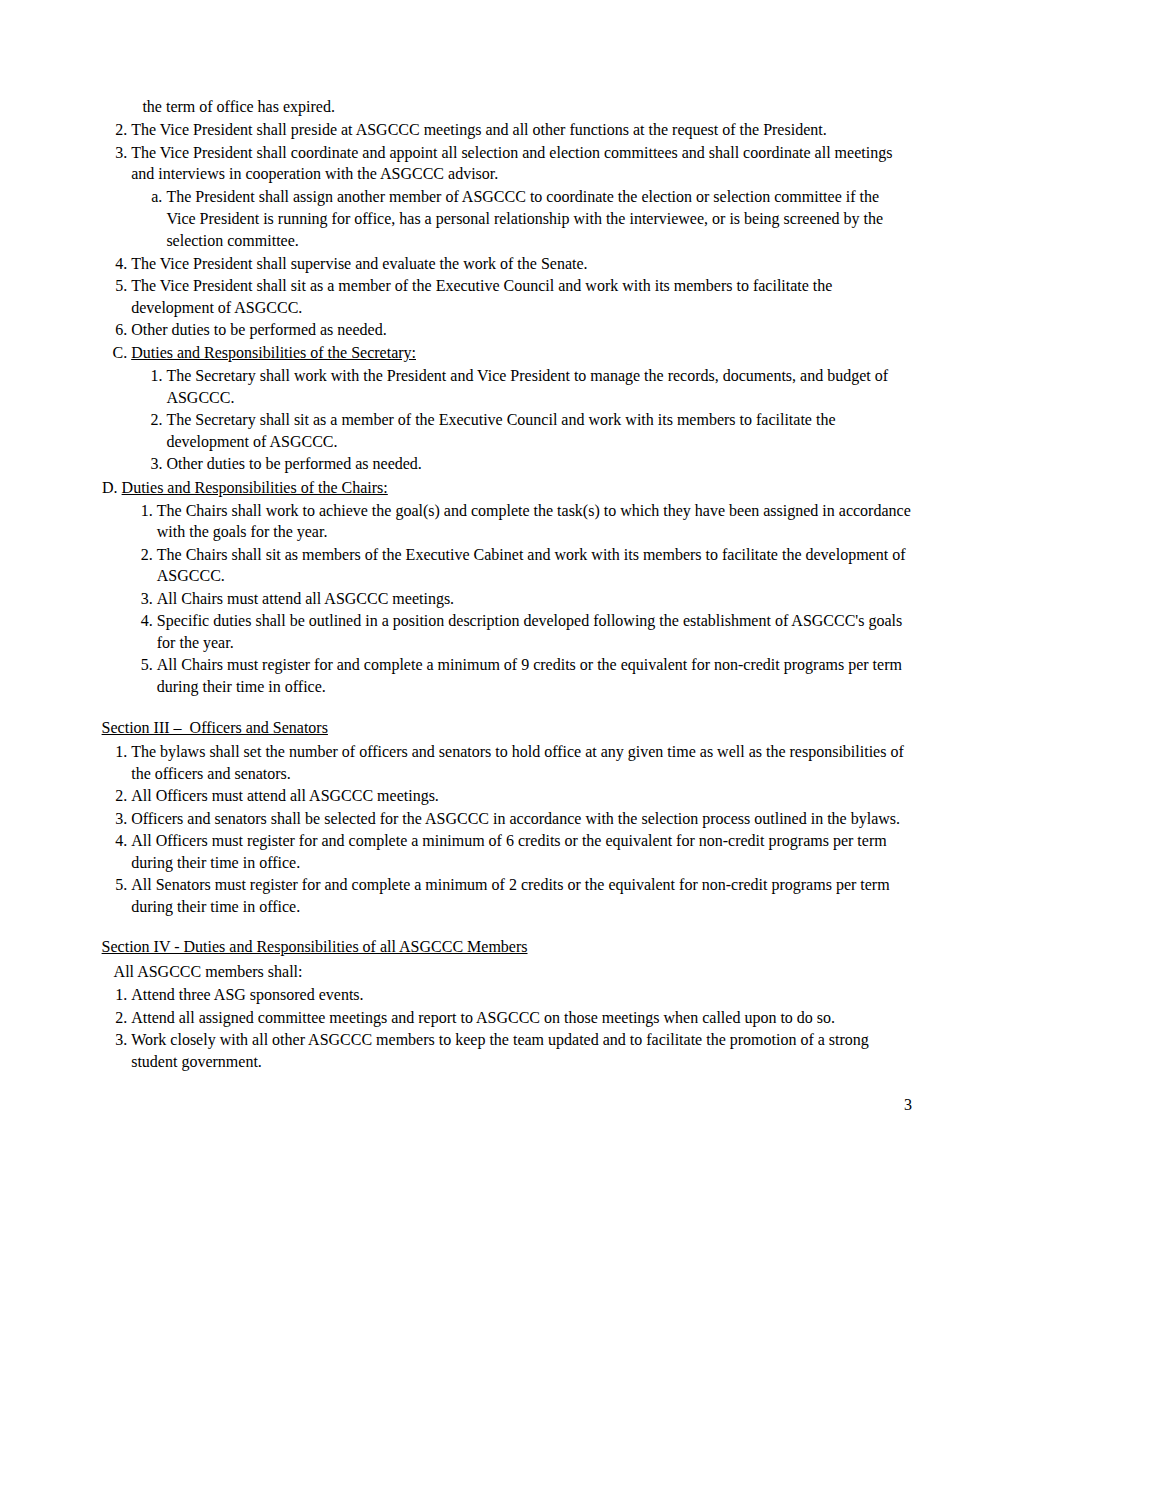the term of office has expired.
The Vice President shall preside at ASGCCC meetings and all other functions at the request of the President.
The Vice President shall coordinate and appoint all selection and election committees and shall coordinate all meetings and interviews in cooperation with the ASGCCC advisor.
The President shall assign another member of ASGCCC to coordinate the election or selection committee if the Vice President is running for office, has a personal relationship with the interviewee, or is being screened by the selection committee.
The Vice President shall supervise and evaluate the work of the Senate.
The Vice President shall sit as a member of the Executive Council and work with its members to facilitate the development of ASGCCC.
Other duties to be performed as needed.
Duties and Responsibilities of the Secretary:
The Secretary shall work with the President and Vice President to manage the records, documents, and budget of ASGCCC.
The Secretary shall sit as a member of the Executive Council and work with its members to facilitate the development of ASGCCC.
Other duties to be performed as needed.
Duties and Responsibilities of the Chairs:
The Chairs shall work to achieve the goal(s) and complete the task(s) to which they have been assigned in accordance with the goals for the year.
The Chairs shall sit as members of the Executive Cabinet and work with its members to facilitate the development of ASGCCC.
All Chairs must attend all ASGCCC meetings.
Specific duties shall be outlined in a position description developed following the establishment of ASGCCC's goals for the year.
All Chairs must register for and complete a minimum of 9 credits or the equivalent for non-credit programs per term during their time in office.
Section III – Officers and Senators
The bylaws shall set the number of officers and senators to hold office at any given time as well as the responsibilities of the officers and senators.
All Officers must attend all ASGCCC meetings.
Officers and senators shall be selected for the ASGCCC in accordance with the selection process outlined in the bylaws.
All Officers must register for and complete a minimum of 6 credits or the equivalent for non-credit programs per term during their time in office.
All Senators must register for and complete a minimum of 2 credits or the equivalent for non-credit programs per term during their time in office.
Section IV - Duties and Responsibilities of all ASGCCC Members
All ASGCCC members shall:
Attend three ASG sponsored events.
Attend all assigned committee meetings and report to ASGCCC on those meetings when called upon to do so.
Work closely with all other ASGCCC members to keep the team updated and to facilitate the promotion of a strong student government.
3